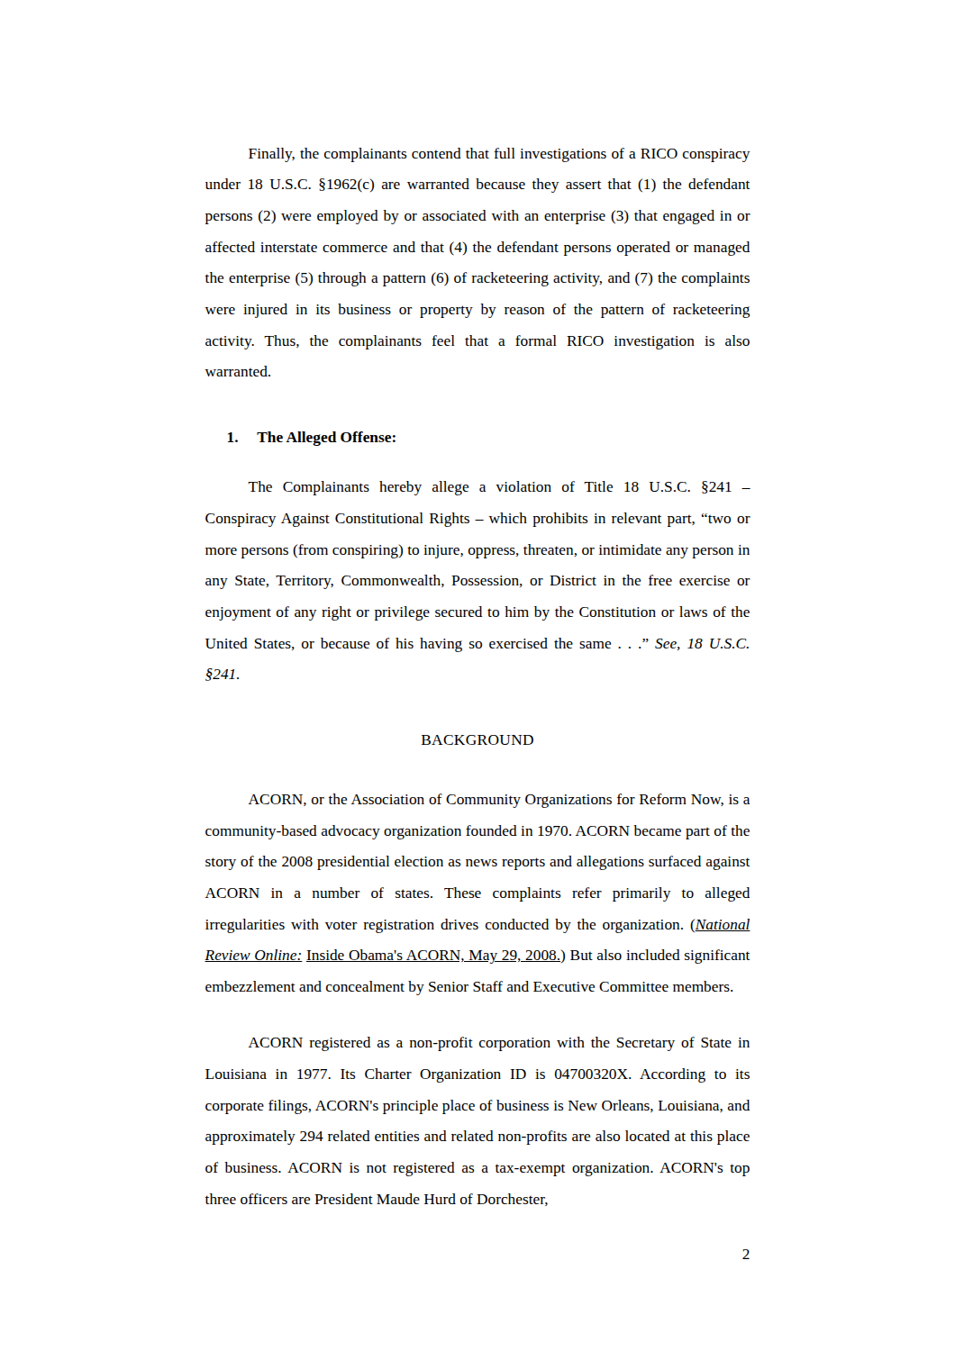Finally, the complainants contend that full investigations of a RICO conspiracy under 18 U.S.C. §1962(c) are warranted because they assert that (1) the defendant persons (2) were employed by or associated with an enterprise (3) that engaged in or affected interstate commerce and that (4) the defendant persons operated or managed the enterprise (5) through a pattern (6) of racketeering activity, and (7) the complaints were injured in its business or property by reason of the pattern of racketeering activity. Thus, the complainants feel that a formal RICO investigation is also warranted.
1. The Alleged Offense:
The Complainants hereby allege a violation of Title 18 U.S.C. §241 – Conspiracy Against Constitutional Rights – which prohibits in relevant part, “two or more persons (from conspiring) to injure, oppress, threaten, or intimidate any person in any State, Territory, Commonwealth, Possession, or District in the free exercise or enjoyment of any right or privilege secured to him by the Constitution or laws of the United States, or because of his having so exercised the same . . .” See, 18 U.S.C. §241.
BACKGROUND
ACORN, or the Association of Community Organizations for Reform Now, is a community-based advocacy organization founded in 1970. ACORN became part of the story of the 2008 presidential election as news reports and allegations surfaced against ACORN in a number of states. These complaints refer primarily to alleged irregularities with voter registration drives conducted by the organization. (National Review Online: Inside Obama's ACORN, May 29, 2008.) But also included significant embezzlement and concealment by Senior Staff and Executive Committee members.
ACORN registered as a non-profit corporation with the Secretary of State in Louisiana in 1977. Its Charter Organization ID is 04700320X. According to its corporate filings, ACORN's principle place of business is New Orleans, Louisiana, and approximately 294 related entities and related non-profits are also located at this place of business. ACORN is not registered as a tax-exempt organization. ACORN's top three officers are President Maude Hurd of Dorchester,
2